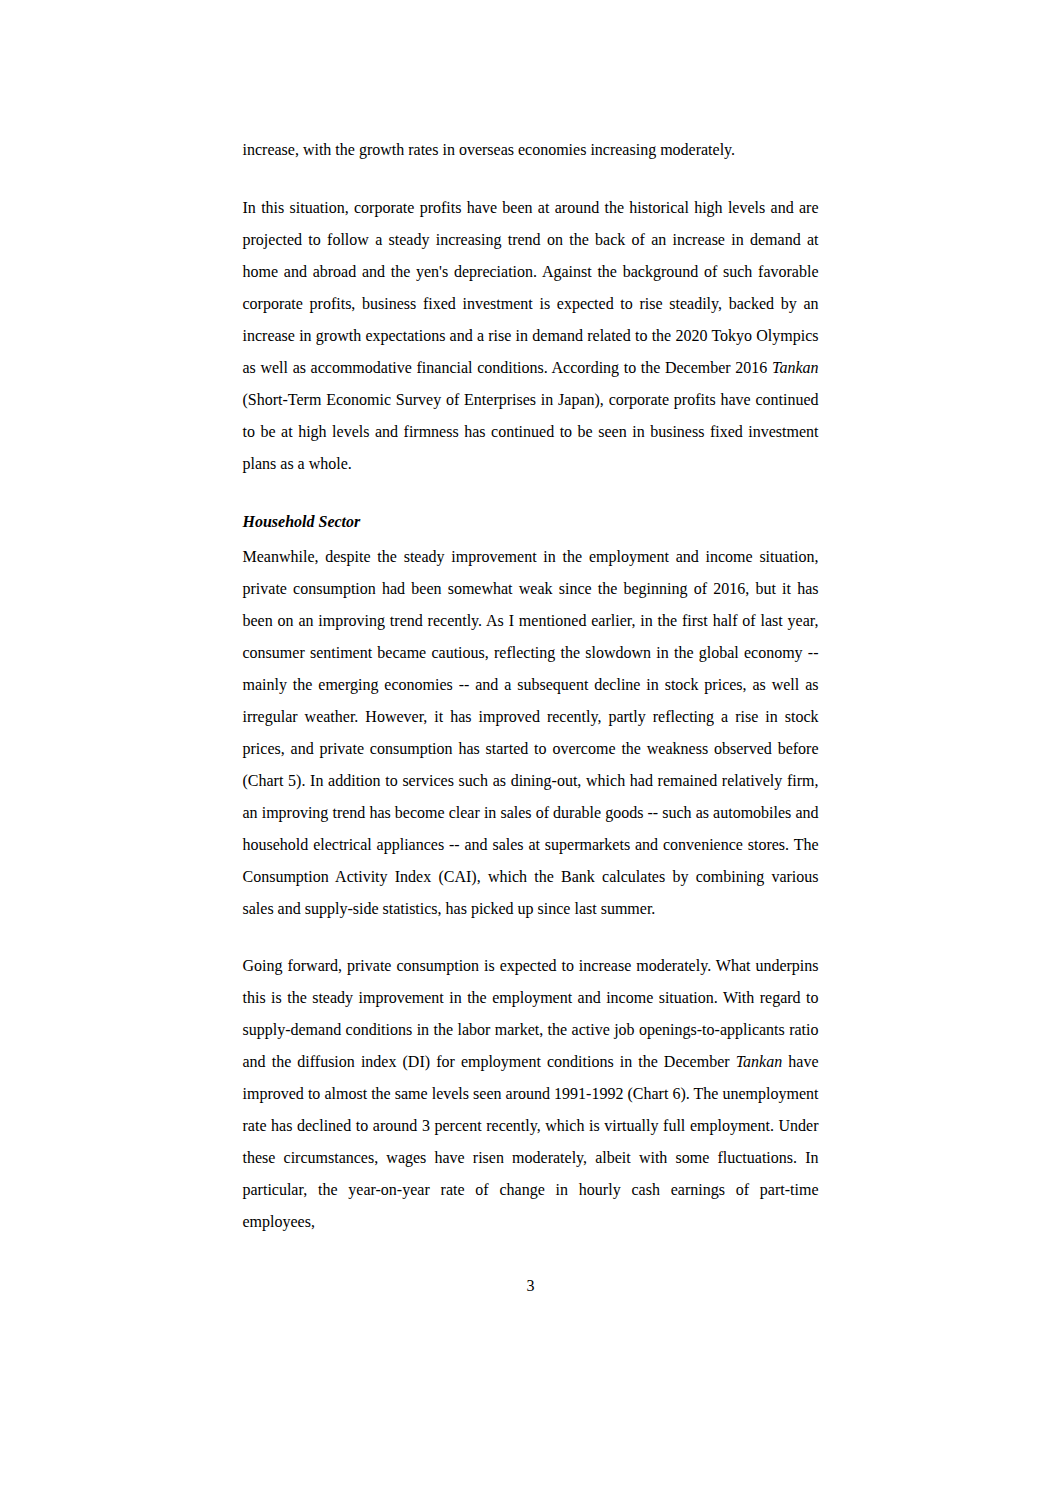increase, with the growth rates in overseas economies increasing moderately.
In this situation, corporate profits have been at around the historical high levels and are projected to follow a steady increasing trend on the back of an increase in demand at home and abroad and the yen's depreciation. Against the background of such favorable corporate profits, business fixed investment is expected to rise steadily, backed by an increase in growth expectations and a rise in demand related to the 2020 Tokyo Olympics as well as accommodative financial conditions. According to the December 2016 Tankan (Short-Term Economic Survey of Enterprises in Japan), corporate profits have continued to be at high levels and firmness has continued to be seen in business fixed investment plans as a whole.
Household Sector
Meanwhile, despite the steady improvement in the employment and income situation, private consumption had been somewhat weak since the beginning of 2016, but it has been on an improving trend recently. As I mentioned earlier, in the first half of last year, consumer sentiment became cautious, reflecting the slowdown in the global economy -- mainly the emerging economies -- and a subsequent decline in stock prices, as well as irregular weather. However, it has improved recently, partly reflecting a rise in stock prices, and private consumption has started to overcome the weakness observed before (Chart 5). In addition to services such as dining-out, which had remained relatively firm, an improving trend has become clear in sales of durable goods -- such as automobiles and household electrical appliances -- and sales at supermarkets and convenience stores. The Consumption Activity Index (CAI), which the Bank calculates by combining various sales and supply-side statistics, has picked up since last summer.
Going forward, private consumption is expected to increase moderately. What underpins this is the steady improvement in the employment and income situation. With regard to supply-demand conditions in the labor market, the active job openings-to-applicants ratio and the diffusion index (DI) for employment conditions in the December Tankan have improved to almost the same levels seen around 1991-1992 (Chart 6). The unemployment rate has declined to around 3 percent recently, which is virtually full employment. Under these circumstances, wages have risen moderately, albeit with some fluctuations. In particular, the year-on-year rate of change in hourly cash earnings of part-time employees,
3